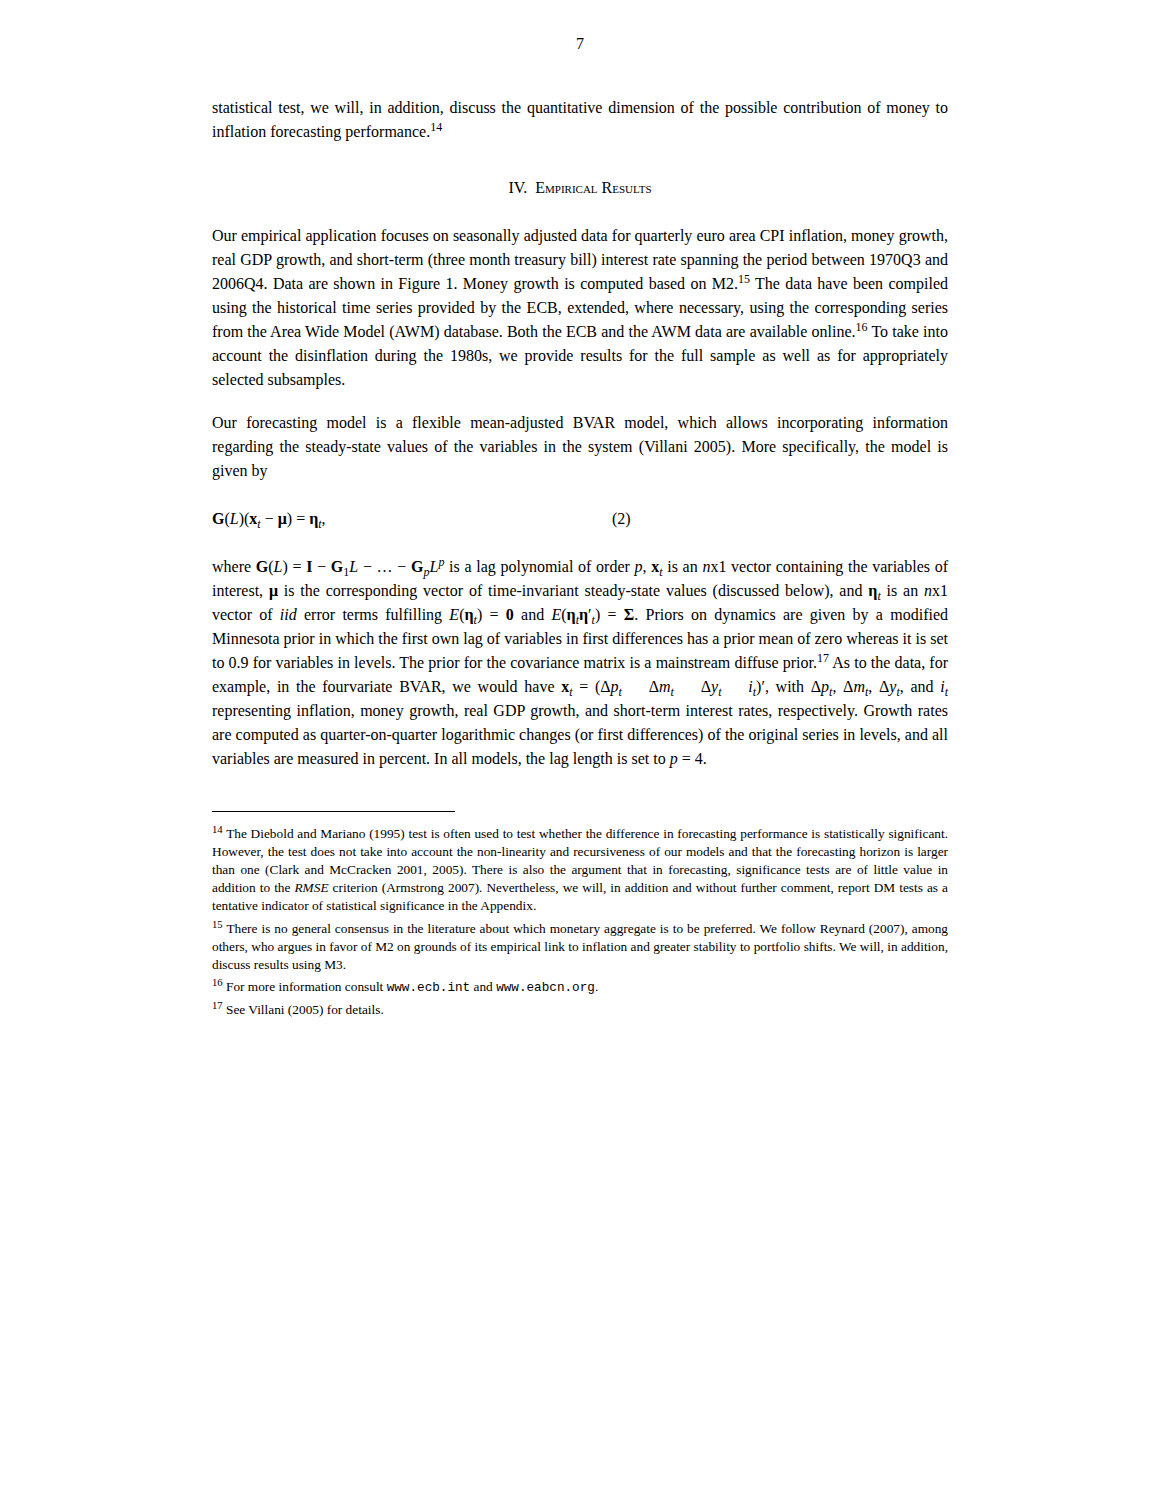7
statistical test, we will, in addition, discuss the quantitative dimension of the possible contribution of money to inflation forecasting performance.14
IV. Empirical Results
Our empirical application focuses on seasonally adjusted data for quarterly euro area CPI inflation, money growth, real GDP growth, and short-term (three month treasury bill) interest rate spanning the period between 1970Q3 and 2006Q4. Data are shown in Figure 1. Money growth is computed based on M2.15 The data have been compiled using the historical time series provided by the ECB, extended, where necessary, using the corresponding series from the Area Wide Model (AWM) database. Both the ECB and the AWM data are available online.16 To take into account the disinflation during the 1980s, we provide results for the full sample as well as for appropriately selected subsamples.
Our forecasting model is a flexible mean-adjusted BVAR model, which allows incorporating information regarding the steady-state values of the variables in the system (Villani 2005). More specifically, the model is given by
G(L)(xt − μ) = ηt, (2)
where G(L) = I − G1L − … − GpLp is a lag polynomial of order p, xt is an nx1 vector containing the variables of interest, μ is the corresponding vector of time-invariant steady-state values (discussed below), and ηt is an nx1 vector of iid error terms fulfilling E(ηt) = 0 and E(ηtη′t) = Σ. Priors on dynamics are given by a modified Minnesota prior in which the first own lag of variables in first differences has a prior mean of zero whereas it is set to 0.9 for variables in levels. The prior for the covariance matrix is a mainstream diffuse prior.17 As to the data, for example, in the fourvariate BVAR, we would have xt = (Δpt Δmt Δyt it)′, with Δpt, Δmt, Δyt, and it representing inflation, money growth, real GDP growth, and short-term interest rates, respectively. Growth rates are computed as quarter-on-quarter logarithmic changes (or first differences) of the original series in levels, and all variables are measured in percent. In all models, the lag length is set to p = 4.
14 The Diebold and Mariano (1995) test is often used to test whether the difference in forecasting performance is statistically significant. However, the test does not take into account the non-linearity and recursiveness of our models and that the forecasting horizon is larger than one (Clark and McCracken 2001, 2005). There is also the argument that in forecasting, significance tests are of little value in addition to the RMSE criterion (Armstrong 2007). Nevertheless, we will, in addition and without further comment, report DM tests as a tentative indicator of statistical significance in the Appendix.
15 There is no general consensus in the literature about which monetary aggregate is to be preferred. We follow Reynard (2007), among others, who argues in favor of M2 on grounds of its empirical link to inflation and greater stability to portfolio shifts. We will, in addition, discuss results using M3.
16 For more information consult www.ecb.int and www.eabcn.org.
17 See Villani (2005) for details.